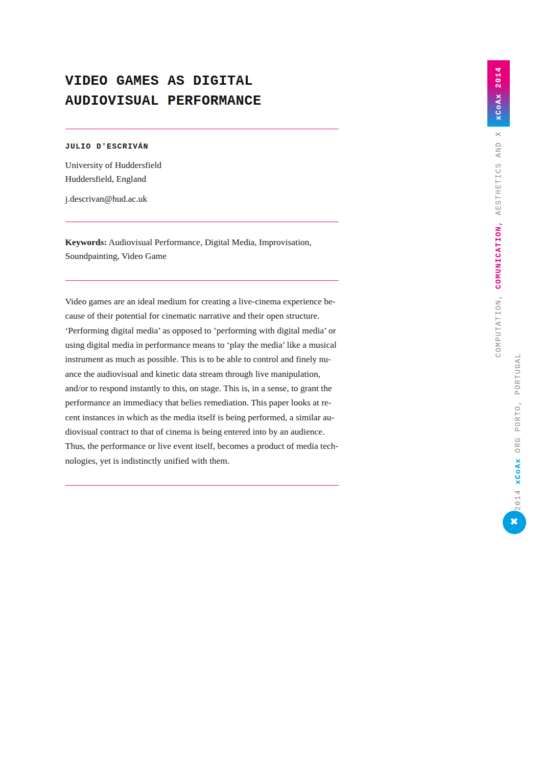xCoAx 2014
COMPUTATION, COMUNICATION, AESTHETICS AND X
2014 xCoAx ORG PORTO, PORTUGAL
✖
Video Games as Digital
Audiovisual Performance
Julio D'Escriván
University of Huddersfield
Huddersfield, England
j.descrivan@hud.ac.uk
Keywords: Audiovisual Performance, Digital Media, Improvisation, Soundpainting, Video Game
Video games are an ideal medium for creating a live-cinema experience because of their potential for cinematic narrative and their open structure. ‘Performing digital media’ as opposed to ’performing with digital media’ or using digital media in performance means to ‘play the media’ like a musical instrument as much as possible. This is to be able to control and finely nuance the audiovisual and kinetic data stream through live manipulation, and/or to respond instantly to this, on stage. This is, in a sense, to grant the performance an immediacy that belies remediation. This paper looks at recent instances in which as the media itself is being performed, a similar audiovisual contract to that of cinema is being entered into by an audience. Thus, the performance or live event itself, becomes a product of media technologies, yet is indistinctly unified with them.